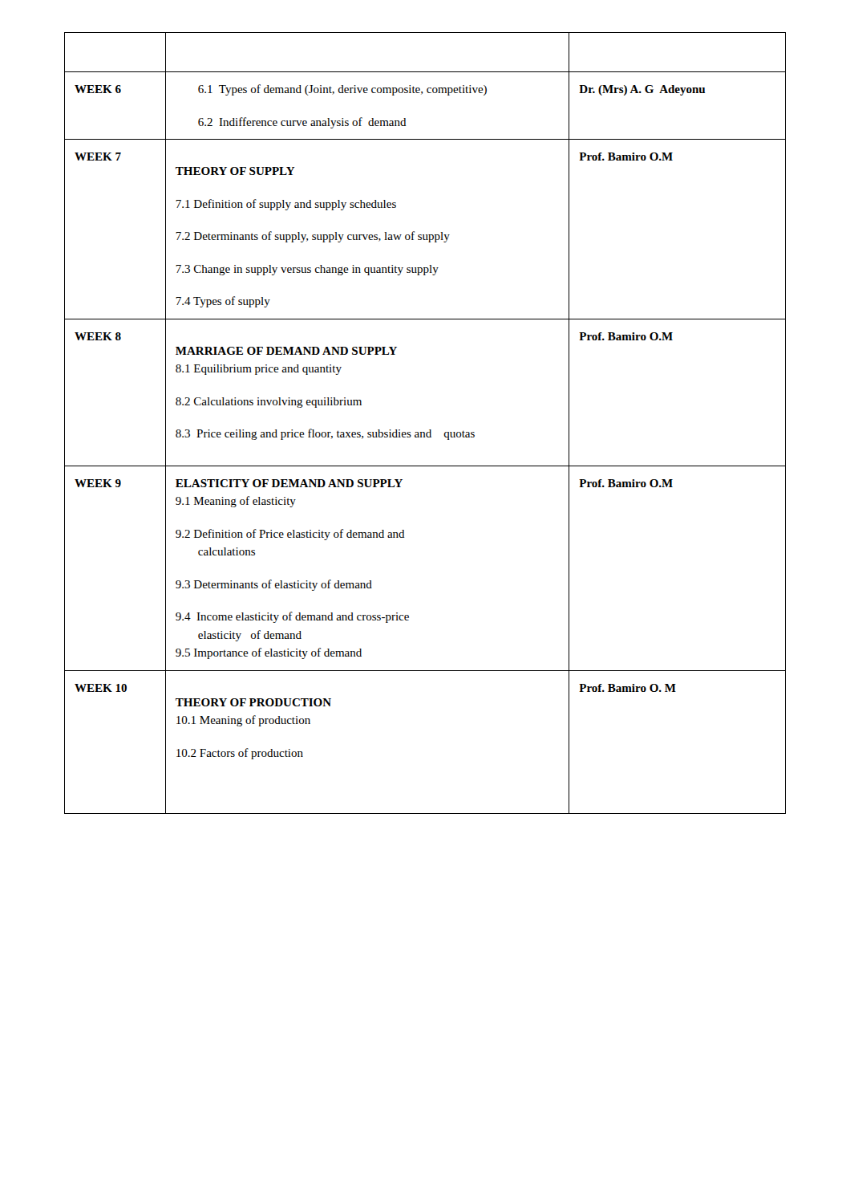| WEEK 6 | 6.1 Types of demand (Joint, derive composite, competitive) 6.2 Indifference curve analysis of demand | Dr. (Mrs) A. G Adeyonu |
| WEEK 7 | Theory of Supply 7.1 Definition of supply and supply schedules 7.2 Determinants of supply, supply curves, law of supply 7.3 Change in supply versus change in quantity supply 7.4 Types of supply | Prof. Bamiro O.M |
| WEEK 8 | Marriage of Demand and Supply 8.1 Equilibrium price and quantity 8.2 Calculations involving equilibrium 8.3 Price ceiling and price floor, taxes, subsidies and quotas | Prof. Bamiro O.M |
| WEEK 9 | Elasticity of Demand and Supply 9.1 Meaning of elasticity 9.2 Definition of Price elasticity of demand and calculations 9.3 Determinants of elasticity of demand 9.4 Income elasticity of demand and cross-price elasticity of demand 9.5 Importance of elasticity of demand | Prof. Bamiro O.M |
| WEEK 10 | Theory of Production 10.1 Meaning of production 10.2 Factors of production | Prof. Bamiro O. M |